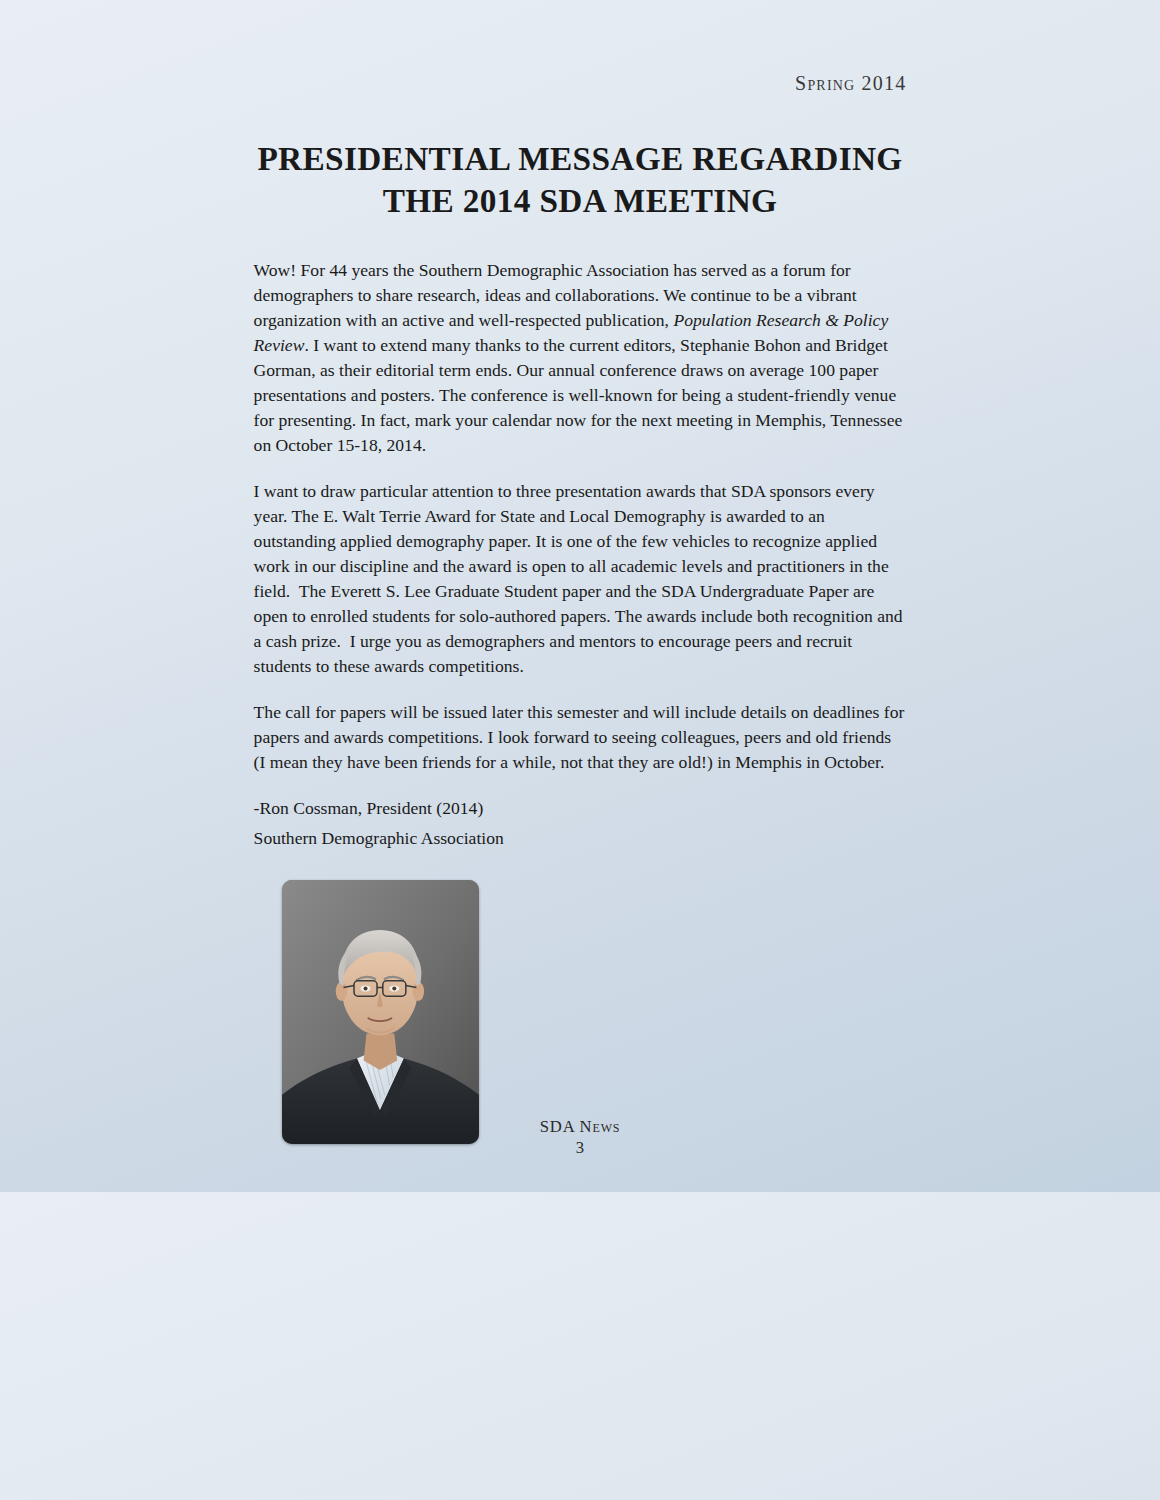Spring 2014
PRESIDENTIAL MESSAGE REGARDING THE 2014 SDA MEETING
Wow! For 44 years the Southern Demographic Association has served as a forum for demographers to share research, ideas and collaborations. We continue to be a vibrant organization with an active and well-respected publication, Population Research & Policy Review. I want to extend many thanks to the current editors, Stephanie Bohon and Bridget Gorman, as their editorial term ends. Our annual conference draws on average 100 paper presentations and posters. The conference is well-known for being a student-friendly venue for presenting. In fact, mark your calendar now for the next meeting in Memphis, Tennessee on October 15-18, 2014.
I want to draw particular attention to three presentation awards that SDA sponsors every year. The E. Walt Terrie Award for State and Local Demography is awarded to an outstanding applied demography paper. It is one of the few vehicles to recognize applied work in our discipline and the award is open to all academic levels and practitioners in the field. The Everett S. Lee Graduate Student paper and the SDA Undergraduate Paper are open to enrolled students for solo-authored papers. The awards include both recognition and a cash prize. I urge you as demographers and mentors to encourage peers and recruit students to these awards competitions.
The call for papers will be issued later this semester and will include details on deadlines for papers and awards competitions. I look forward to seeing colleagues, peers and old friends (I mean they have been friends for a while, not that they are old!) in Memphis in October.
-Ron Cossman, President (2014)
Southern Demographic Association
SDA News
3